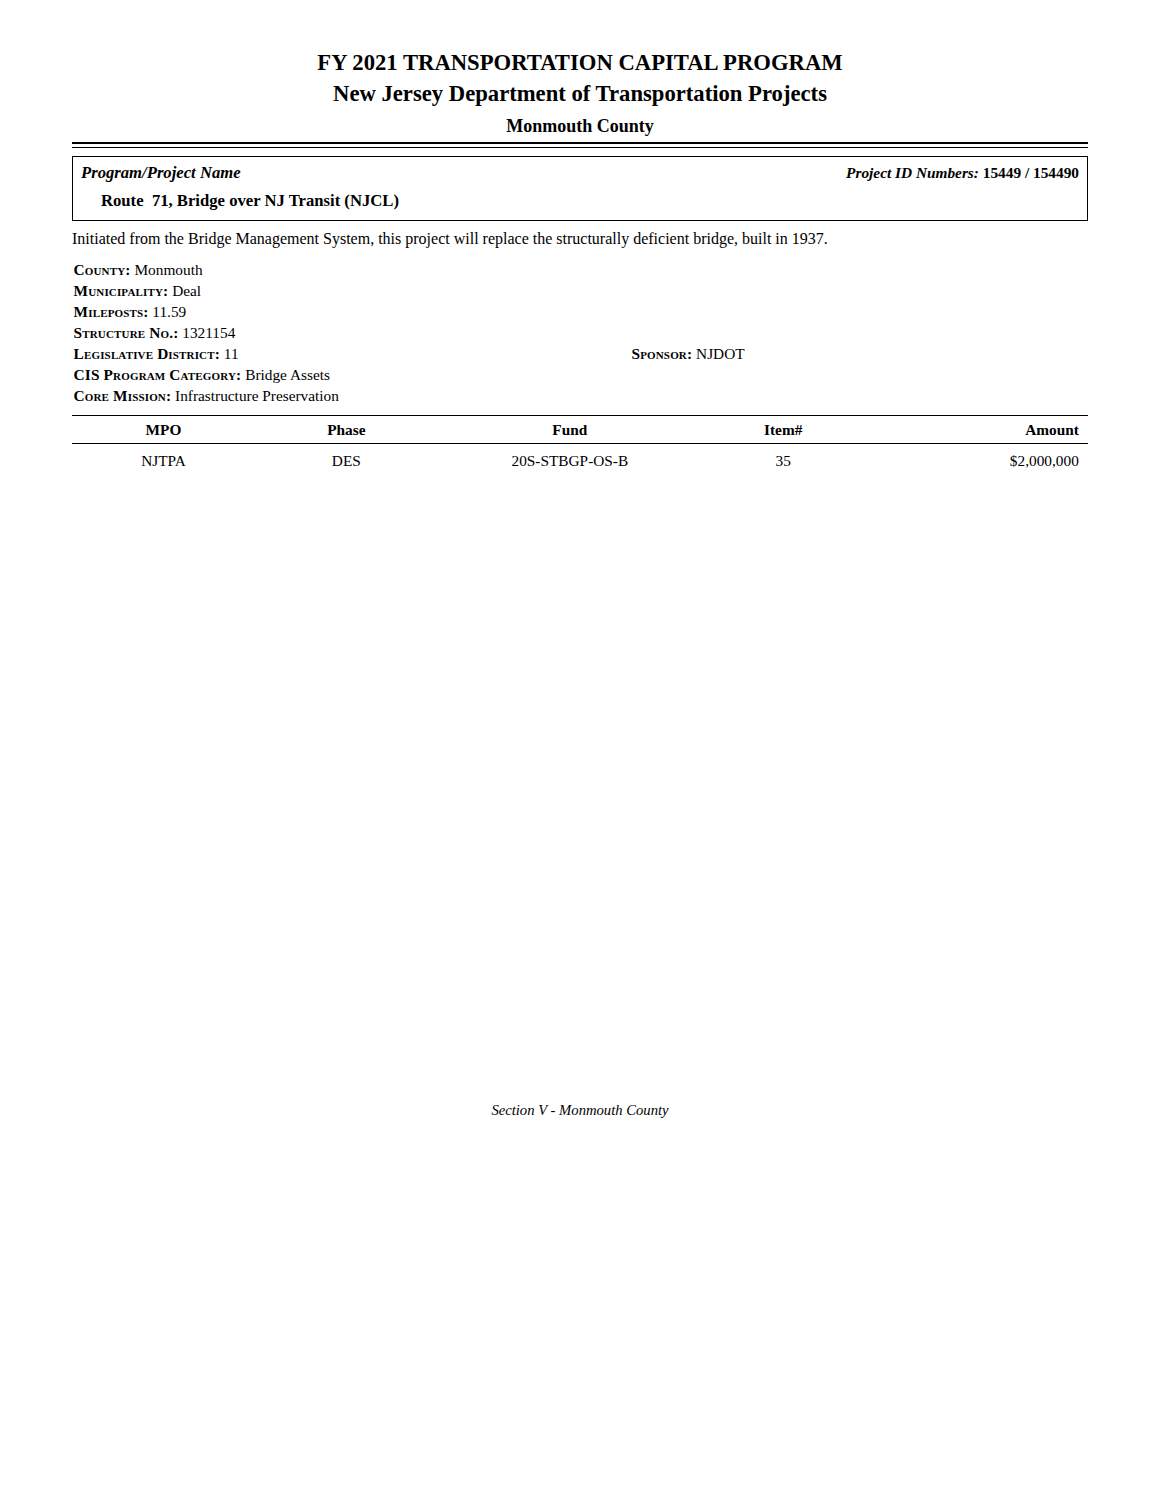FY 2021 TRANSPORTATION CAPITAL PROGRAM
New Jersey Department of Transportation Projects
Monmouth County
Program/Project Name Project ID Numbers: 15449 / 154490
Route 71, Bridge over NJ Transit (NJCL)
Initiated from the Bridge Management System, this project will replace the structurally deficient bridge, built in 1937.
County: Monmouth
Municipality: Deal
Mileposts: 11.59
Structure No.: 1321154
Legislative District: 11 Sponsor: NJDOT
CIS Program Category: Bridge Assets
Core Mission: Infrastructure Preservation
| MPO | Phase | Fund | Item# | Amount |
| --- | --- | --- | --- | --- |
| NJTPA | DES | 20S-STBGP-OS-B | 35 | $2,000,000 |
Section V - Monmouth County